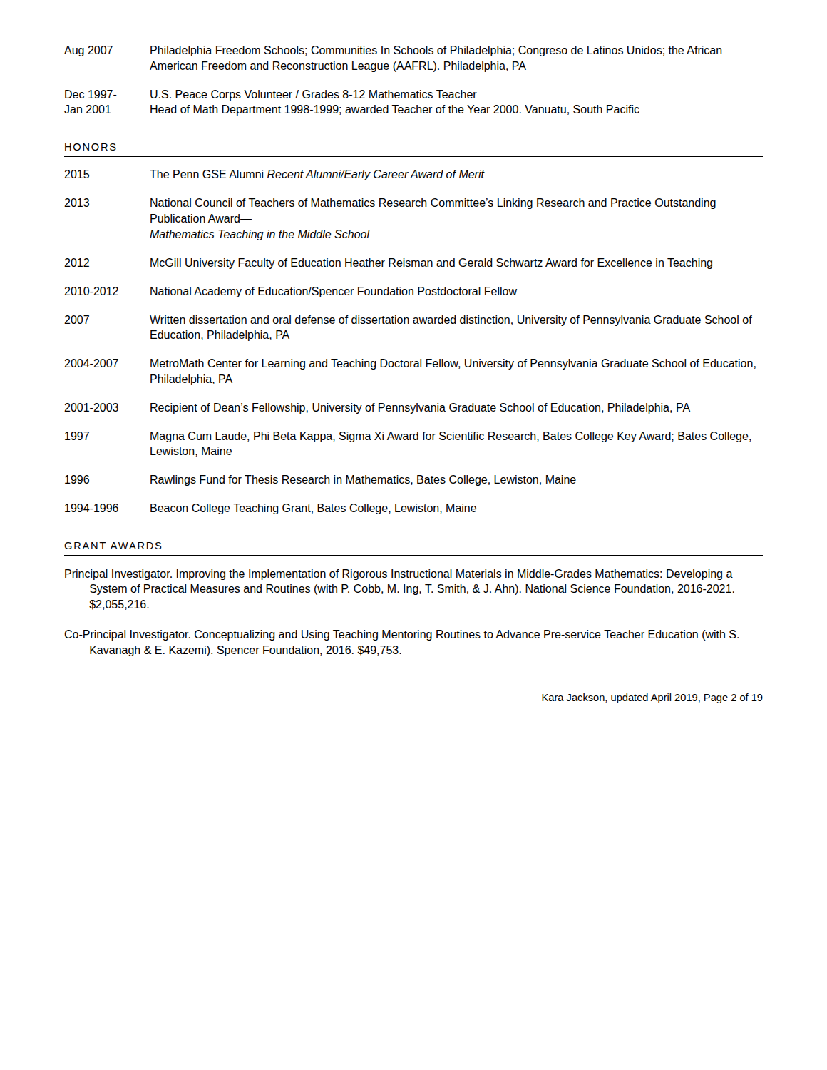Aug 2007
Philadelphia Freedom Schools; Communities In Schools of Philadelphia; Congreso de Latinos Unidos; the African American Freedom and Reconstruction League (AAFRL). Philadelphia, PA
Dec 1997-
Jan 2001
U.S. Peace Corps Volunteer / Grades 8-12 Mathematics Teacher
Head of Math Department 1998-1999; awarded Teacher of the Year 2000. Vanuatu, South Pacific
Honors
2015
The Penn GSE Alumni Recent Alumni/Early Career Award of Merit
2013
National Council of Teachers of Mathematics Research Committee’s Linking Research and Practice Outstanding Publication Award—
Mathematics Teaching in the Middle School
2012
McGill University Faculty of Education Heather Reisman and Gerald Schwartz Award for Excellence in Teaching
2010-2012
National Academy of Education/Spencer Foundation Postdoctoral Fellow
2007
Written dissertation and oral defense of dissertation awarded distinction, University of Pennsylvania Graduate School of Education, Philadelphia, PA
2004-2007
MetroMath Center for Learning and Teaching Doctoral Fellow, University of Pennsylvania Graduate School of Education, Philadelphia, PA
2001-2003
Recipient of Dean’s Fellowship, University of Pennsylvania Graduate School of Education, Philadelphia, PA
1997
Magna Cum Laude, Phi Beta Kappa, Sigma Xi Award for Scientific Research, Bates College Key Award; Bates College, Lewiston, Maine
1996
Rawlings Fund for Thesis Research in Mathematics, Bates College, Lewiston, Maine
1994-1996
Beacon College Teaching Grant, Bates College, Lewiston, Maine
Grant Awards
Principal Investigator. Improving the Implementation of Rigorous Instructional Materials in Middle-Grades Mathematics: Developing a System of Practical Measures and Routines (with P. Cobb, M. Ing, T. Smith, & J. Ahn). National Science Foundation, 2016-2021. $2,055,216.
Co-Principal Investigator. Conceptualizing and Using Teaching Mentoring Routines to Advance Pre-service Teacher Education (with S. Kavanagh & E. Kazemi). Spencer Foundation, 2016. $49,753.
Kara Jackson, updated April 2019, Page 2 of 19